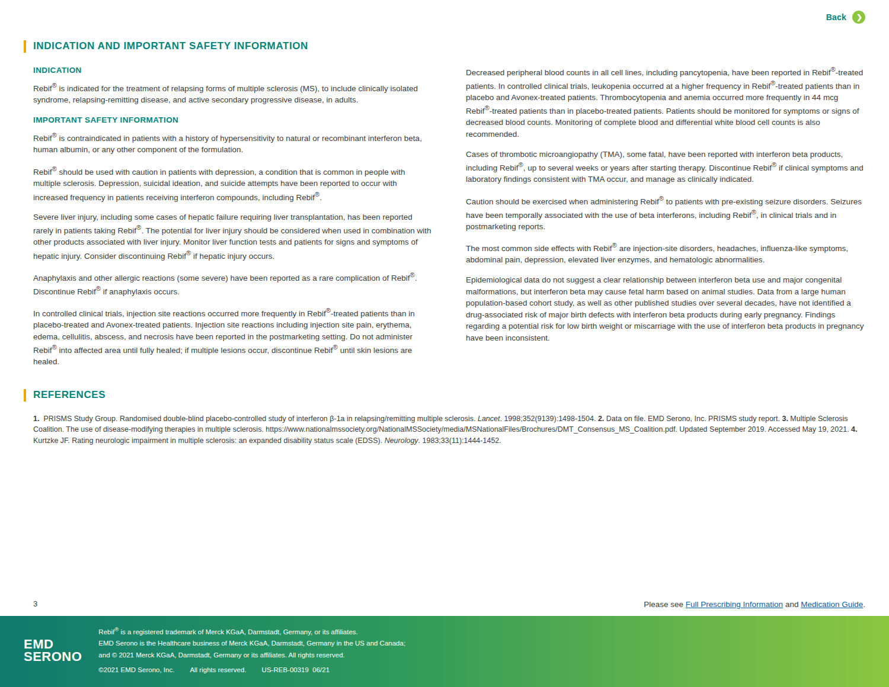Back ❯
Indication and Important Safety Information
Indication
Rebif® is indicated for the treatment of relapsing forms of multiple sclerosis (MS), to include clinically isolated syndrome, relapsing-remitting disease, and active secondary progressive disease, in adults.
Important Safety Information
Rebif® is contraindicated in patients with a history of hypersensitivity to natural or recombinant interferon beta, human albumin, or any other component of the formulation.
Rebif® should be used with caution in patients with depression, a condition that is common in people with multiple sclerosis. Depression, suicidal ideation, and suicide attempts have been reported to occur with increased frequency in patients receiving interferon compounds, including Rebif®.
Severe liver injury, including some cases of hepatic failure requiring liver transplantation, has been reported rarely in patients taking Rebif®. The potential for liver injury should be considered when used in combination with other products associated with liver injury. Monitor liver function tests and patients for signs and symptoms of hepatic injury. Consider discontinuing Rebif® if hepatic injury occurs.
Anaphylaxis and other allergic reactions (some severe) have been reported as a rare complication of Rebif®. Discontinue Rebif® if anaphylaxis occurs.
In controlled clinical trials, injection site reactions occurred more frequently in Rebif®-treated patients than in placebo-treated and Avonex-treated patients. Injection site reactions including injection site pain, erythema, edema, cellulitis, abscess, and necrosis have been reported in the postmarketing setting. Do not administer Rebif® into affected area until fully healed; if multiple lesions occur, discontinue Rebif® until skin lesions are healed.
Decreased peripheral blood counts in all cell lines, including pancytopenia, have been reported in Rebif®-treated patients. In controlled clinical trials, leukopenia occurred at a higher frequency in Rebif®-treated patients than in placebo and Avonex-treated patients. Thrombocytopenia and anemia occurred more frequently in 44 mcg Rebif®-treated patients than in placebo-treated patients. Patients should be monitored for symptoms or signs of decreased blood counts. Monitoring of complete blood and differential white blood cell counts is also recommended.
Cases of thrombotic microangiopathy (TMA), some fatal, have been reported with interferon beta products, including Rebif®, up to several weeks or years after starting therapy. Discontinue Rebif® if clinical symptoms and laboratory findings consistent with TMA occur, and manage as clinically indicated.
Caution should be exercised when administering Rebif® to patients with pre-existing seizure disorders. Seizures have been temporally associated with the use of beta interferons, including Rebif®, in clinical trials and in postmarketing reports.
The most common side effects with Rebif® are injection-site disorders, headaches, influenza-like symptoms, abdominal pain, depression, elevated liver enzymes, and hematologic abnormalities.
Epidemiological data do not suggest a clear relationship between interferon beta use and major congenital malformations, but interferon beta may cause fetal harm based on animal studies. Data from a large human population-based cohort study, as well as other published studies over several decades, have not identified a drug-associated risk of major birth defects with interferon beta products during early pregnancy. Findings regarding a potential risk for low birth weight or miscarriage with the use of interferon beta products in pregnancy have been inconsistent.
References
1. PRISMS Study Group. Randomised double-blind placebo-controlled study of interferon β-1a in relapsing/remitting multiple sclerosis. Lancet. 1998;352(9139):1498-1504. 2. Data on file. EMD Serono, Inc. PRISMS study report. 3. Multiple Sclerosis Coalition. The use of disease-modifying therapies in multiple sclerosis. https://www.nationalmssociety.org/NationalMSSociety/media/MSNationalFiles/Brochures/DMT_Consensus_MS_Coalition.pdf. Updated September 2019. Accessed May 19, 2021. 4. Kurtzke JF. Rating neurologic impairment in multiple sclerosis: an expanded disability status scale (EDSS). Neurology. 1983;33(11):1444-1452.
3
Please see Full Prescribing Information and Medication Guide.
EMD Serono
Rebif® is a registered trademark of Merck KGaA, Darmstadt, Germany, or its affiliates.
EMD Serono is the Healthcare business of Merck KGaA, Darmstadt, Germany in the US and Canada;
and © 2021 Merck KGaA, Darmstadt, Germany or its affiliates. All rights reserved.
©2021 EMD Serono, Inc. All rights reserved. US-REB-00319 06/21